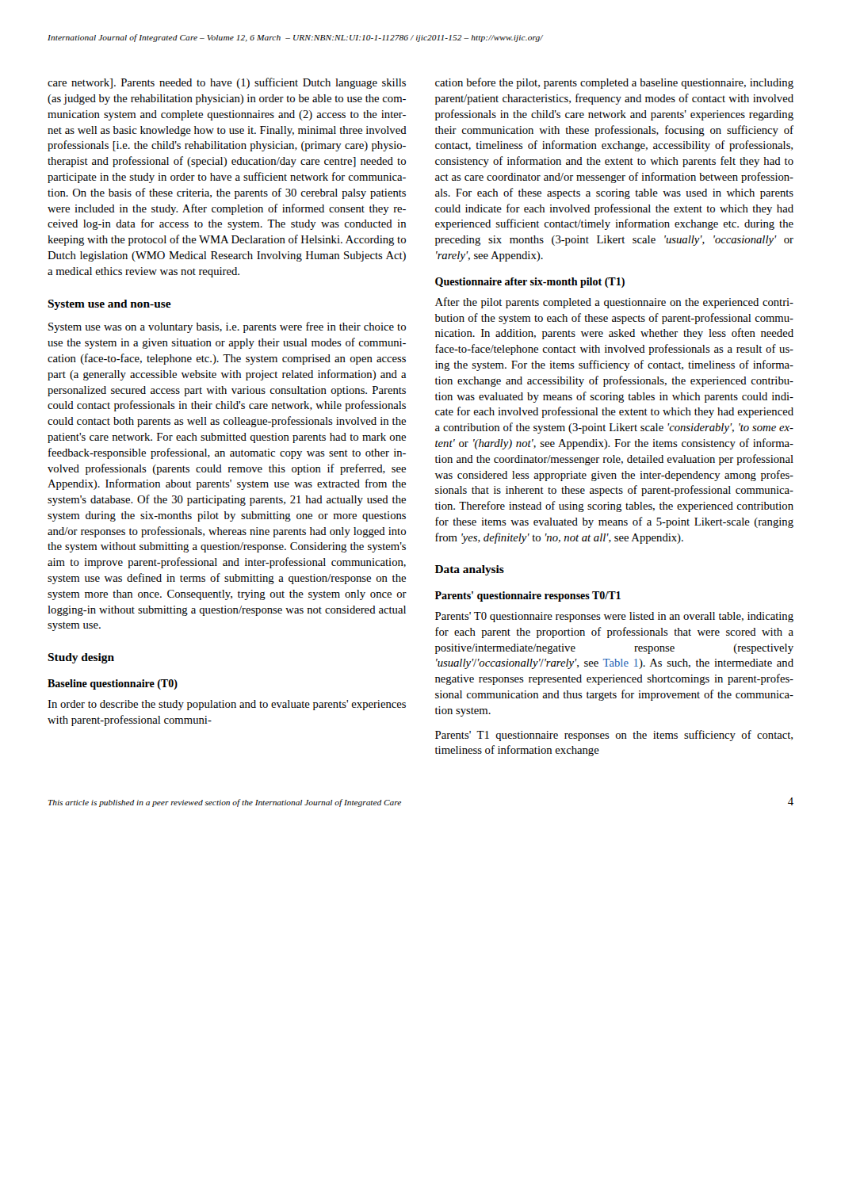International Journal of Integrated Care – Volume 12, 6 March – URN:NBN:NL:UI:10-1-112786 / ijic2011-152 – http://www.ijic.org/
care network]. Parents needed to have (1) sufficient Dutch language skills (as judged by the rehabilitation physician) in order to be able to use the communication system and complete questionnaires and (2) access to the internet as well as basic knowledge how to use it. Finally, minimal three involved professionals [i.e. the child's rehabilitation physician, (primary care) physiotherapist and professional of (special) education/day care centre] needed to participate in the study in order to have a sufficient network for communication. On the basis of these criteria, the parents of 30 cerebral palsy patients were included in the study. After completion of informed consent they received log-in data for access to the system. The study was conducted in keeping with the protocol of the WMA Declaration of Helsinki. According to Dutch legislation (WMO Medical Research Involving Human Subjects Act) a medical ethics review was not required.
System use and non-use
System use was on a voluntary basis, i.e. parents were free in their choice to use the system in a given situation or apply their usual modes of communication (face-to-face, telephone etc.). The system comprised an open access part (a generally accessible website with project related information) and a personalized secured access part with various consultation options. Parents could contact professionals in their child's care network, while professionals could contact both parents as well as colleague-professionals involved in the patient's care network. For each submitted question parents had to mark one feedback-responsible professional, an automatic copy was sent to other involved professionals (parents could remove this option if preferred, see Appendix). Information about parents' system use was extracted from the system's database. Of the 30 participating parents, 21 had actually used the system during the six-months pilot by submitting one or more questions and/or responses to professionals, whereas nine parents had only logged into the system without submitting a question/response. Considering the system's aim to improve parent-professional and inter-professional communication, system use was defined in terms of submitting a question/response on the system more than once. Consequently, trying out the system only once or logging-in without submitting a question/response was not considered actual system use.
Study design
Baseline questionnaire (T0)
In order to describe the study population and to evaluate parents' experiences with parent-professional communi-
cation before the pilot, parents completed a baseline questionnaire, including parent/patient characteristics, frequency and modes of contact with involved professionals in the child's care network and parents' experiences regarding their communication with these professionals, focusing on sufficiency of contact, timeliness of information exchange, accessibility of professionals, consistency of information and the extent to which parents felt they had to act as care coordinator and/or messenger of information between professionals. For each of these aspects a scoring table was used in which parents could indicate for each involved professional the extent to which they had experienced sufficient contact/timely information exchange etc. during the preceding six months (3-point Likert scale 'usually', 'occasionally' or 'rarely', see Appendix).
Questionnaire after six-month pilot (T1)
After the pilot parents completed a questionnaire on the experienced contribution of the system to each of these aspects of parent-professional communication. In addition, parents were asked whether they less often needed face-to-face/telephone contact with involved professionals as a result of using the system. For the items sufficiency of contact, timeliness of information exchange and accessibility of professionals, the experienced contribution was evaluated by means of scoring tables in which parents could indicate for each involved professional the extent to which they had experienced a contribution of the system (3-point Likert scale 'considerably', 'to some extent' or '(hardly) not', see Appendix). For the items consistency of information and the coordinator/messenger role, detailed evaluation per professional was considered less appropriate given the inter-dependency among professionals that is inherent to these aspects of parent-professional communication. Therefore instead of using scoring tables, the experienced contribution for these items was evaluated by means of a 5-point Likert-scale (ranging from 'yes, definitely' to 'no, not at all', see Appendix).
Data analysis
Parents' questionnaire responses T0/T1
Parents' T0 questionnaire responses were listed in an overall table, indicating for each parent the proportion of professionals that were scored with a positive/intermediate/negative response (respectively 'usually'/'occasionally'/'rarely', see Table 1). As such, the intermediate and negative responses represented experienced shortcomings in parent-professional communication and thus targets for improvement of the communication system.
Parents' T1 questionnaire responses on the items sufficiency of contact, timeliness of information exchange
This article is published in a peer reviewed section of the International Journal of Integrated Care 4